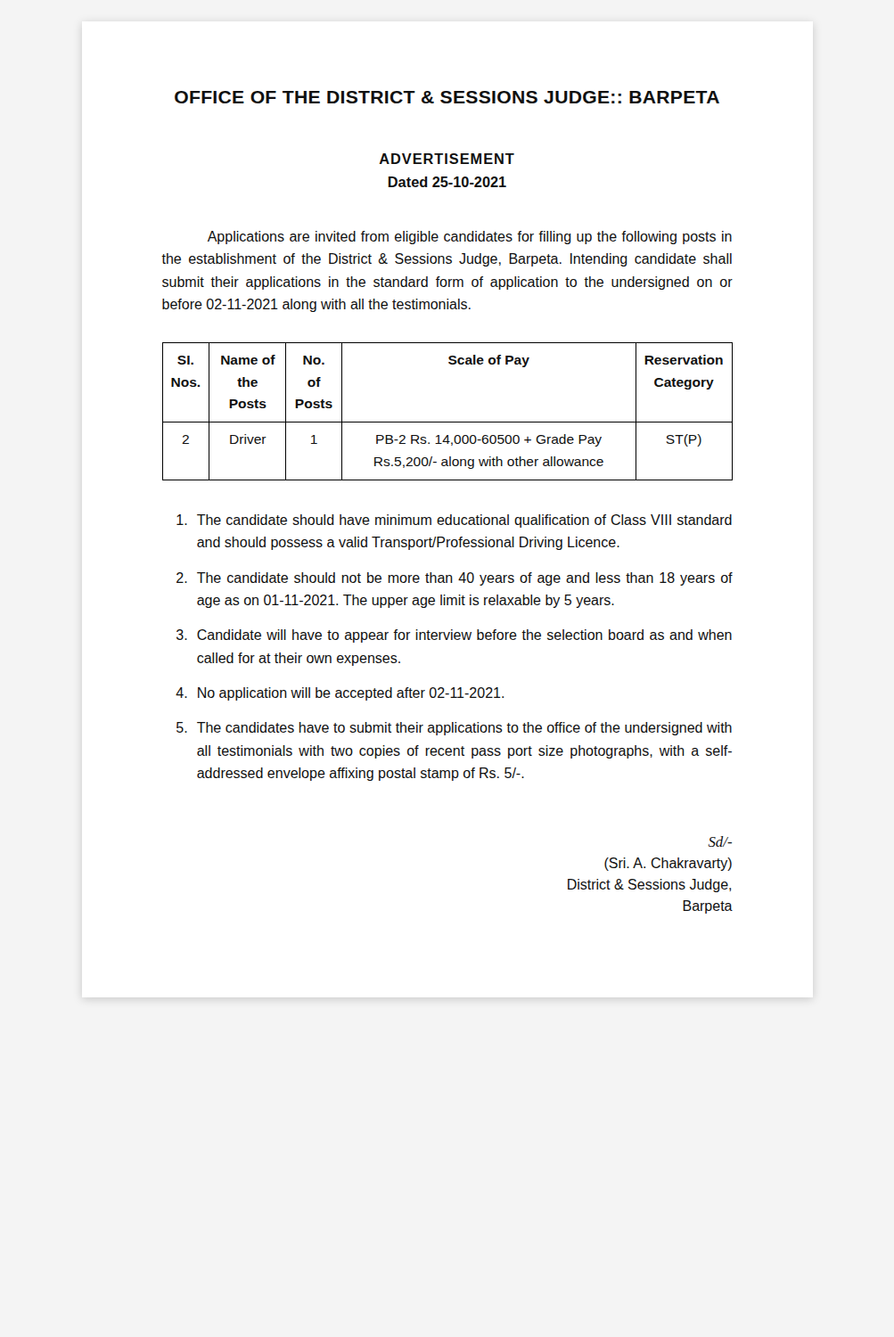OFFICE OF THE DISTRICT & SESSIONS JUDGE:: BARPETA
ADVERTISEMENT
Dated 25-10-2021
Applications are invited from eligible candidates for filling up the following posts in the establishment of the District & Sessions Judge, Barpeta. Intending candidate shall submit their applications in the standard form of application to the undersigned on or before 02-11-2021 along with all the testimonials.
| SI. Nos. | Name of the Posts | No. of Posts | Scale of Pay | Reservation Category |
| --- | --- | --- | --- | --- |
| 2 | Driver | 1 | PB-2 Rs. 14,000-60500 + Grade Pay Rs.5,200/- along with other allowance | ST(P) |
The candidate should have minimum educational qualification of Class VIII standard and should possess a valid Transport/Professional Driving Licence.
The candidate should not be more than 40 years of age and less than 18 years of age as on 01-11-2021. The upper age limit is relaxable by 5 years.
Candidate will have to appear for interview before the selection board as and when called for at their own expenses.
No application will be accepted after 02-11-2021.
The candidates have to submit their applications to the office of the undersigned with all testimonials with two copies of recent pass port size photographs, with a self-addressed envelope affixing postal stamp of Rs. 5/-.
Sd/- (Sri. A. Chakravarty) District & Sessions Judge, Barpeta